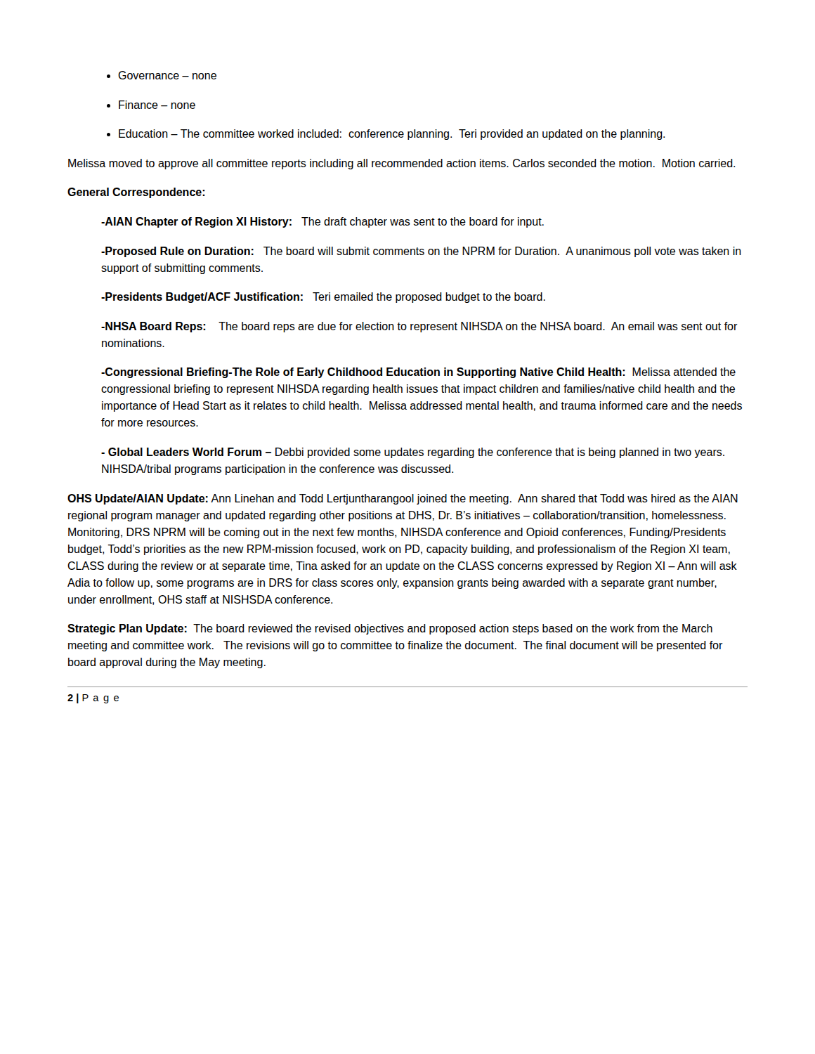Governance – none
Finance – none
Education – The committee worked included: conference planning. Teri provided an updated on the planning.
Melissa moved to approve all committee reports including all recommended action items. Carlos seconded the motion. Motion carried.
General Correspondence:
-AIAN Chapter of Region XI History: The draft chapter was sent to the board for input.
-Proposed Rule on Duration: The board will submit comments on the NPRM for Duration. A unanimous poll vote was taken in support of submitting comments.
-Presidents Budget/ACF Justification: Teri emailed the proposed budget to the board.
-NHSA Board Reps: The board reps are due for election to represent NIHSDA on the NHSA board. An email was sent out for nominations.
-Congressional Briefing-The Role of Early Childhood Education in Supporting Native Child Health: Melissa attended the congressional briefing to represent NIHSDA regarding health issues that impact children and families/native child health and the importance of Head Start as it relates to child health. Melissa addressed mental health, and trauma informed care and the needs for more resources.
- Global Leaders World Forum – Debbi provided some updates regarding the conference that is being planned in two years. NIHSDA/tribal programs participation in the conference was discussed.
OHS Update/AIAN Update: Ann Linehan and Todd Lertjuntharangool joined the meeting. Ann shared that Todd was hired as the AIAN regional program manager and updated regarding other positions at DHS, Dr. B’s initiatives – collaboration/transition, homelessness. Monitoring, DRS NPRM will be coming out in the next few months, NIHSDA conference and Opioid conferences, Funding/Presidents budget, Todd’s priorities as the new RPM-mission focused, work on PD, capacity building, and professionalism of the Region XI team, CLASS during the review or at separate time, Tina asked for an update on the CLASS concerns expressed by Region XI – Ann will ask Adia to follow up, some programs are in DRS for class scores only, expansion grants being awarded with a separate grant number, under enrollment, OHS staff at NISHSDA conference.
Strategic Plan Update: The board reviewed the revised objectives and proposed action steps based on the work from the March meeting and committee work. The revisions will go to committee to finalize the document. The final document will be presented for board approval during the May meeting.
2 | P a g e